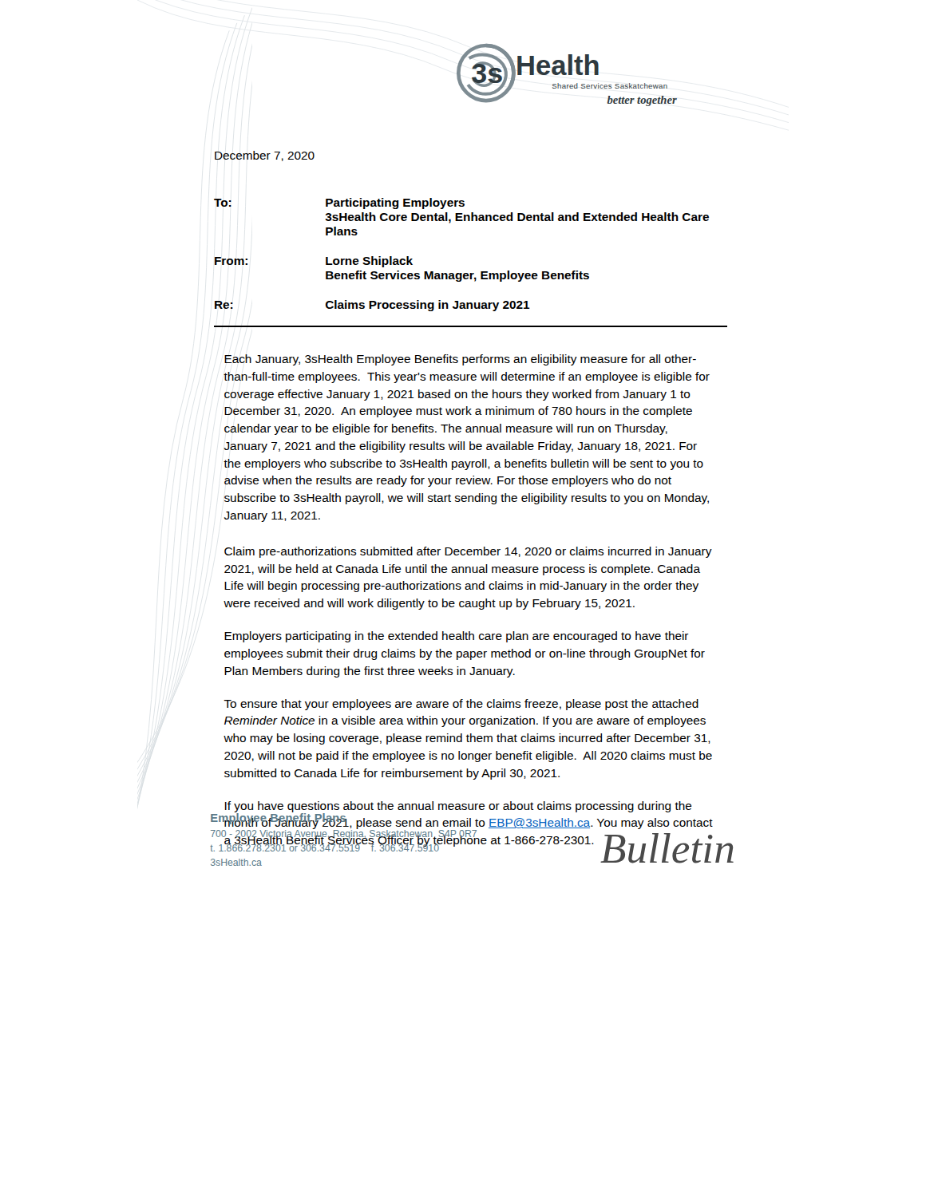3s Health Shared Services Saskatchewan better together
December 7, 2020
| To: | Participating Employers 3sHealth Core Dental, Enhanced Dental and Extended Health Care Plans |
| From: | Lorne Shiplack Benefit Services Manager, Employee Benefits |
| Re: | Claims Processing in January 2021 |
Each January, 3sHealth Employee Benefits performs an eligibility measure for all other-than-full-time employees. This year's measure will determine if an employee is eligible for coverage effective January 1, 2021 based on the hours they worked from January 1 to December 31, 2020. An employee must work a minimum of 780 hours in the complete calendar year to be eligible for benefits. The annual measure will run on Thursday, January 7, 2021 and the eligibility results will be available Friday, January 18, 2021. For the employers who subscribe to 3sHealth payroll, a benefits bulletin will be sent to you to advise when the results are ready for your review. For those employers who do not subscribe to 3sHealth payroll, we will start sending the eligibility results to you on Monday, January 11, 2021.
Claim pre-authorizations submitted after December 14, 2020 or claims incurred in January 2021, will be held at Canada Life until the annual measure process is complete. Canada Life will begin processing pre-authorizations and claims in mid-January in the order they were received and will work diligently to be caught up by February 15, 2021.
Employers participating in the extended health care plan are encouraged to have their employees submit their drug claims by the paper method or on-line through GroupNet for Plan Members during the first three weeks in January.
To ensure that your employees are aware of the claims freeze, please post the attached Reminder Notice in a visible area within your organization. If you are aware of employees who may be losing coverage, please remind them that claims incurred after December 31, 2020, will not be paid if the employee is no longer benefit eligible. All 2020 claims must be submitted to Canada Life for reimbursement by April 30, 2021.
If you have questions about the annual measure or about claims processing during the month of January 2021, please send an email to EBP@3sHealth.ca. You may also contact a 3sHealth Benefit Services Officer by telephone at 1-866-278-2301.
Employee Benefit Plans
700 - 2002 Victoria Avenue, Regina, Saskatchewan S4P 0R7
t. 1.866.278.2301 or 306.347.5519 f. 306.347.5910
3sHealth.ca
Bulletin